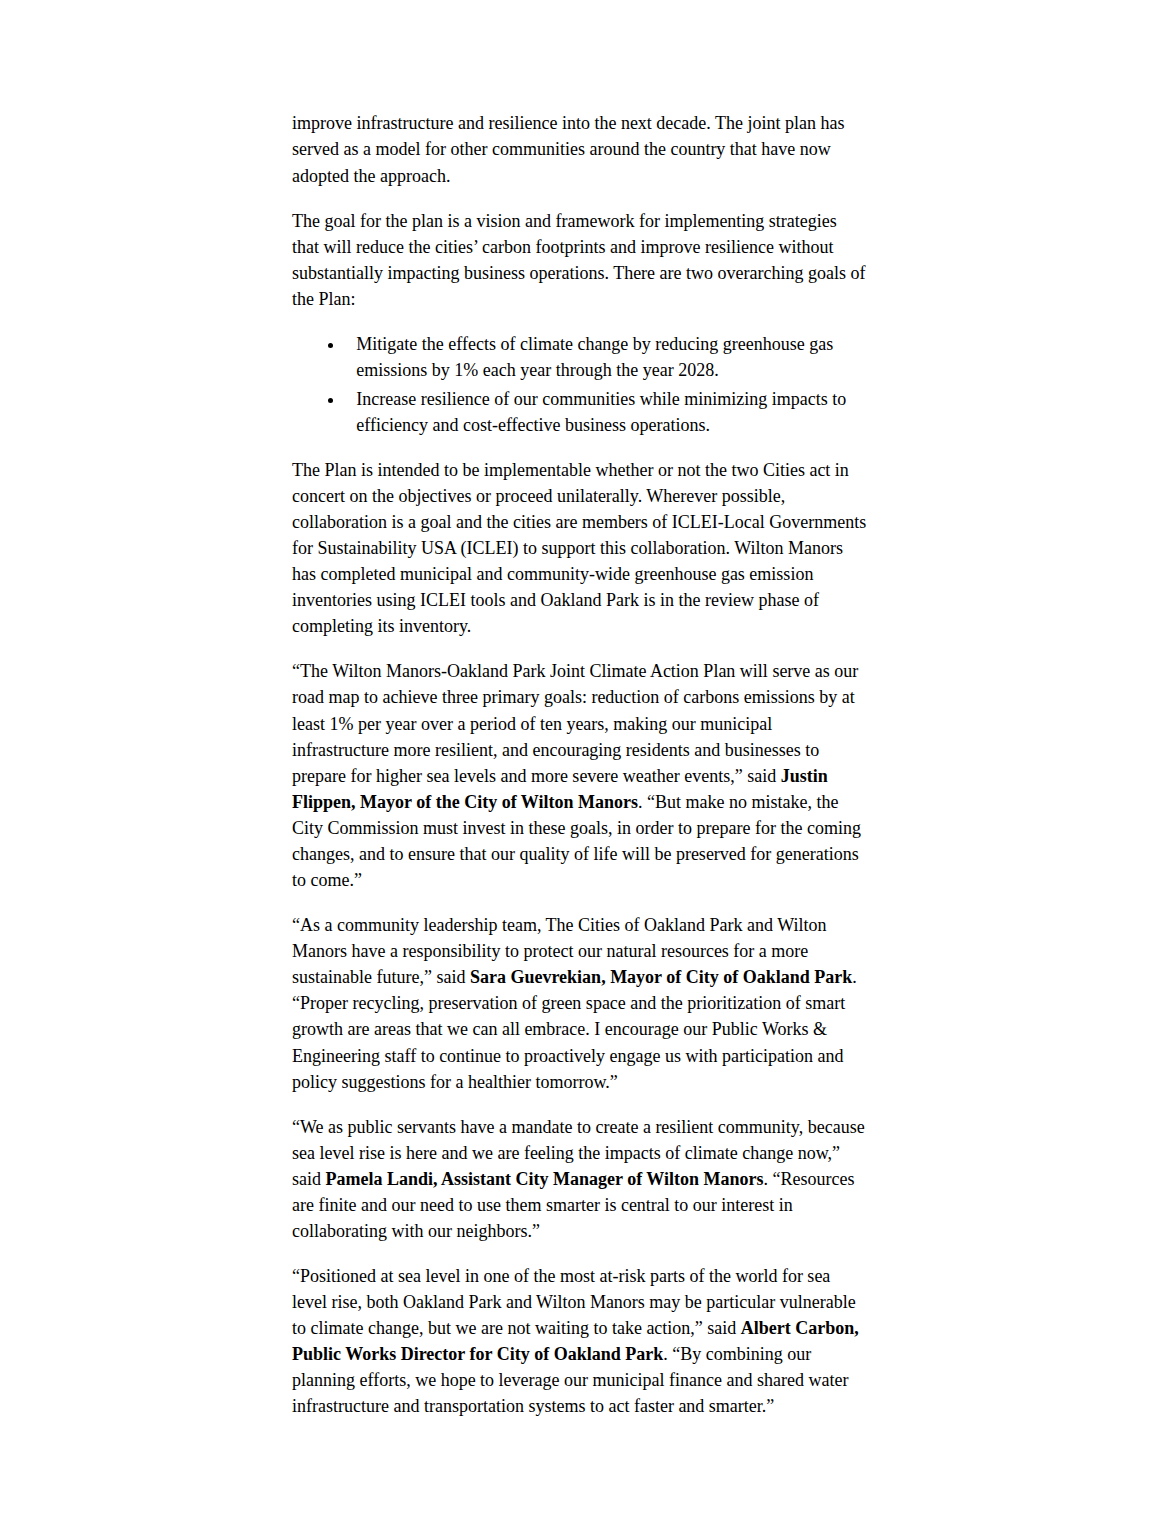improve infrastructure and resilience into the next decade. The joint plan has served as a model for other communities around the country that have now adopted the approach.
The goal for the plan is a vision and framework for implementing strategies that will reduce the cities’ carbon footprints and improve resilience without substantially impacting business operations. There are two overarching goals of the Plan:
Mitigate the effects of climate change by reducing greenhouse gas emissions by 1% each year through the year 2028.
Increase resilience of our communities while minimizing impacts to efficiency and cost-effective business operations.
The Plan is intended to be implementable whether or not the two Cities act in concert on the objectives or proceed unilaterally. Wherever possible, collaboration is a goal and the cities are members of ICLEI-Local Governments for Sustainability USA (ICLEI) to support this collaboration. Wilton Manors has completed municipal and community-wide greenhouse gas emission inventories using ICLEI tools and Oakland Park is in the review phase of completing its inventory.
“The Wilton Manors-Oakland Park Joint Climate Action Plan will serve as our road map to achieve three primary goals: reduction of carbons emissions by at least 1% per year over a period of ten years, making our municipal infrastructure more resilient, and encouraging residents and businesses to prepare for higher sea levels and more severe weather events,” said Justin Flippen, Mayor of the City of Wilton Manors. “But make no mistake, the City Commission must invest in these goals, in order to prepare for the coming changes, and to ensure that our quality of life will be preserved for generations to come.”
“As a community leadership team, The Cities of Oakland Park and Wilton Manors have a responsibility to protect our natural resources for a more sustainable future,” said Sara Guevrekian, Mayor of City of Oakland Park. “Proper recycling, preservation of green space and the prioritization of smart growth are areas that we can all embrace. I encourage our Public Works & Engineering staff to continue to proactively engage us with participation and policy suggestions for a healthier tomorrow.”
“We as public servants have a mandate to create a resilient community, because sea level rise is here and we are feeling the impacts of climate change now,” said Pamela Landi, Assistant City Manager of Wilton Manors. “Resources are finite and our need to use them smarter is central to our interest in collaborating with our neighbors.”
“Positioned at sea level in one of the most at-risk parts of the world for sea level rise, both Oakland Park and Wilton Manors may be particular vulnerable to climate change, but we are not waiting to take action,” said Albert Carbon, Public Works Director for City of Oakland Park. “By combining our planning efforts, we hope to leverage our municipal finance and shared water infrastructure and transportation systems to act faster and smarter.”